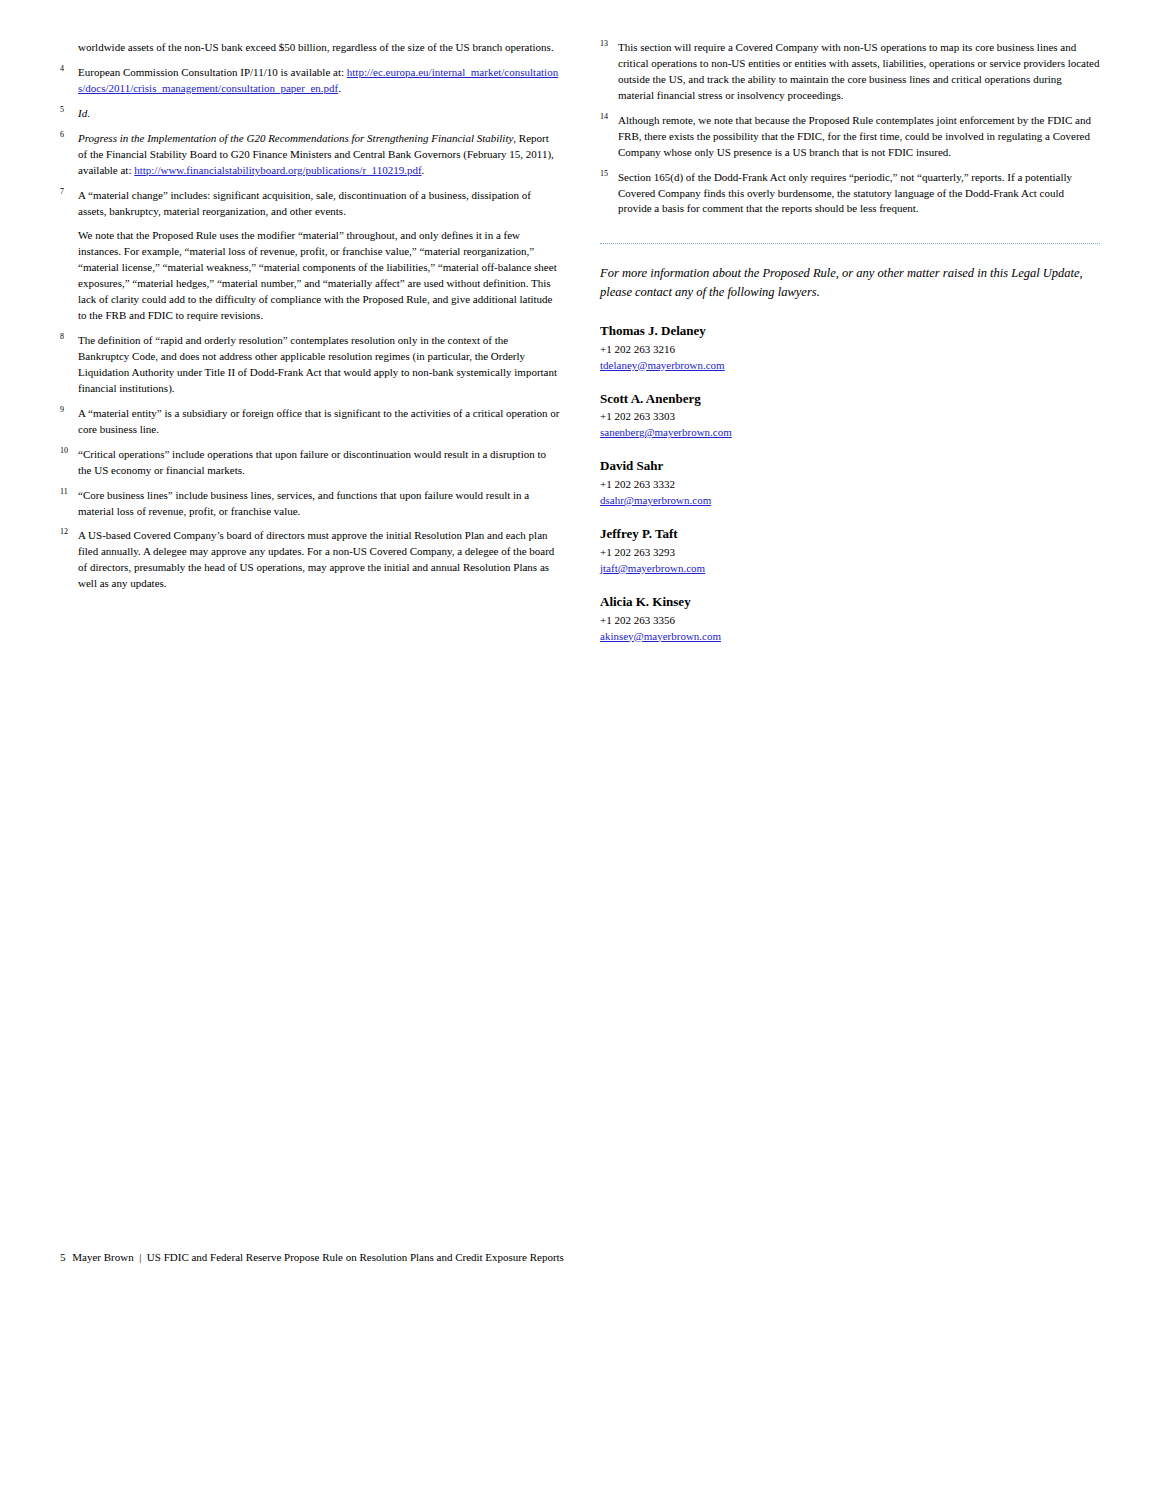worldwide assets of the non-US bank exceed $50 billion, regardless of the size of the US branch operations.
4 European Commission Consultation IP/11/10 is available at: http://ec.europa.eu/internal_market/consultations/docs/2011/crisis_management/consultation_paper_en.pdf.
5 Id.
6 Progress in the Implementation of the G20 Recommendations for Strengthening Financial Stability, Report of the Financial Stability Board to G20 Finance Ministers and Central Bank Governors (February 15, 2011), available at: http://www.financialstabilityboard.org/publications/r_110219.pdf.
7 A “material change” includes: significant acquisition, sale, discontinuation of a business, dissipation of assets, bankruptcy, material reorganization, and other events.
We note that the Proposed Rule uses the modifier “material” throughout, and only defines it in a few instances. For example, “material loss of revenue, profit, or franchise value,” “material reorganization,” “material license,” “material weakness,” “material components of the liabilities,” “material off-balance sheet exposures,” “material hedges,” “material number,” and “materially affect” are used without definition. This lack of clarity could add to the difficulty of compliance with the Proposed Rule, and give additional latitude to the FRB and FDIC to require revisions.
8 The definition of “rapid and orderly resolution” contemplates resolution only in the context of the Bankruptcy Code, and does not address other applicable resolution regimes (in particular, the Orderly Liquidation Authority under Title II of Dodd-Frank Act that would apply to non-bank systemically important financial institutions).
9 A “material entity” is a subsidiary or foreign office that is significant to the activities of a critical operation or core business line.
10“Critical operations” include operations that upon failure or discontinuation would result in a disruption to the US economy or financial markets.
11“Core business lines” include business lines, services, and functions that upon failure would result in a material loss of revenue, profit, or franchise value.
12 A US-based Covered Company’s board of directors must approve the initial Resolution Plan and each plan filed annually. A delegee may approve any updates. For a non-US Covered Company, a delegee of the board of directors, presumably the head of US operations, may approve the initial and annual Resolution Plans as well as any updates.
13 This section will require a Covered Company with non-US operations to map its core business lines and critical operations to non-US entities or entities with assets, liabilities, operations or service providers located outside the US, and track the ability to maintain the core business lines and critical operations during material financial stress or insolvency proceedings.
14 Although remote, we note that because the Proposed Rule contemplates joint enforcement by the FDIC and FRB, there exists the possibility that the FDIC, for the first time, could be involved in regulating a Covered Company whose only US presence is a US branch that is not FDIC insured.
15 Section 165(d) of the Dodd-Frank Act only requires “periodic,” not “quarterly,” reports. If a potentially Covered Company finds this overly burdensome, the statutory language of the Dodd-Frank Act could provide a basis for comment that the reports should be less frequent.
For more information about the Proposed Rule, or any other matter raised in this Legal Update, please contact any of the following lawyers.
Thomas J. Delaney +1 202 263 3216 tdelaney@mayerbrown.com
Scott A. Anenberg +1 202 263 3303 sanenberg@mayerbrown.com
David Sahr +1 202 263 3332 dsahr@mayerbrown.com
Jeffrey P. Taft +1 202 263 3293 jtaft@mayerbrown.com
Alicia K. Kinsey +1 202 263 3356 akinsey@mayerbrown.com
5 Mayer Brown | US FDIC and Federal Reserve Propose Rule on Resolution Plans and Credit Exposure Reports